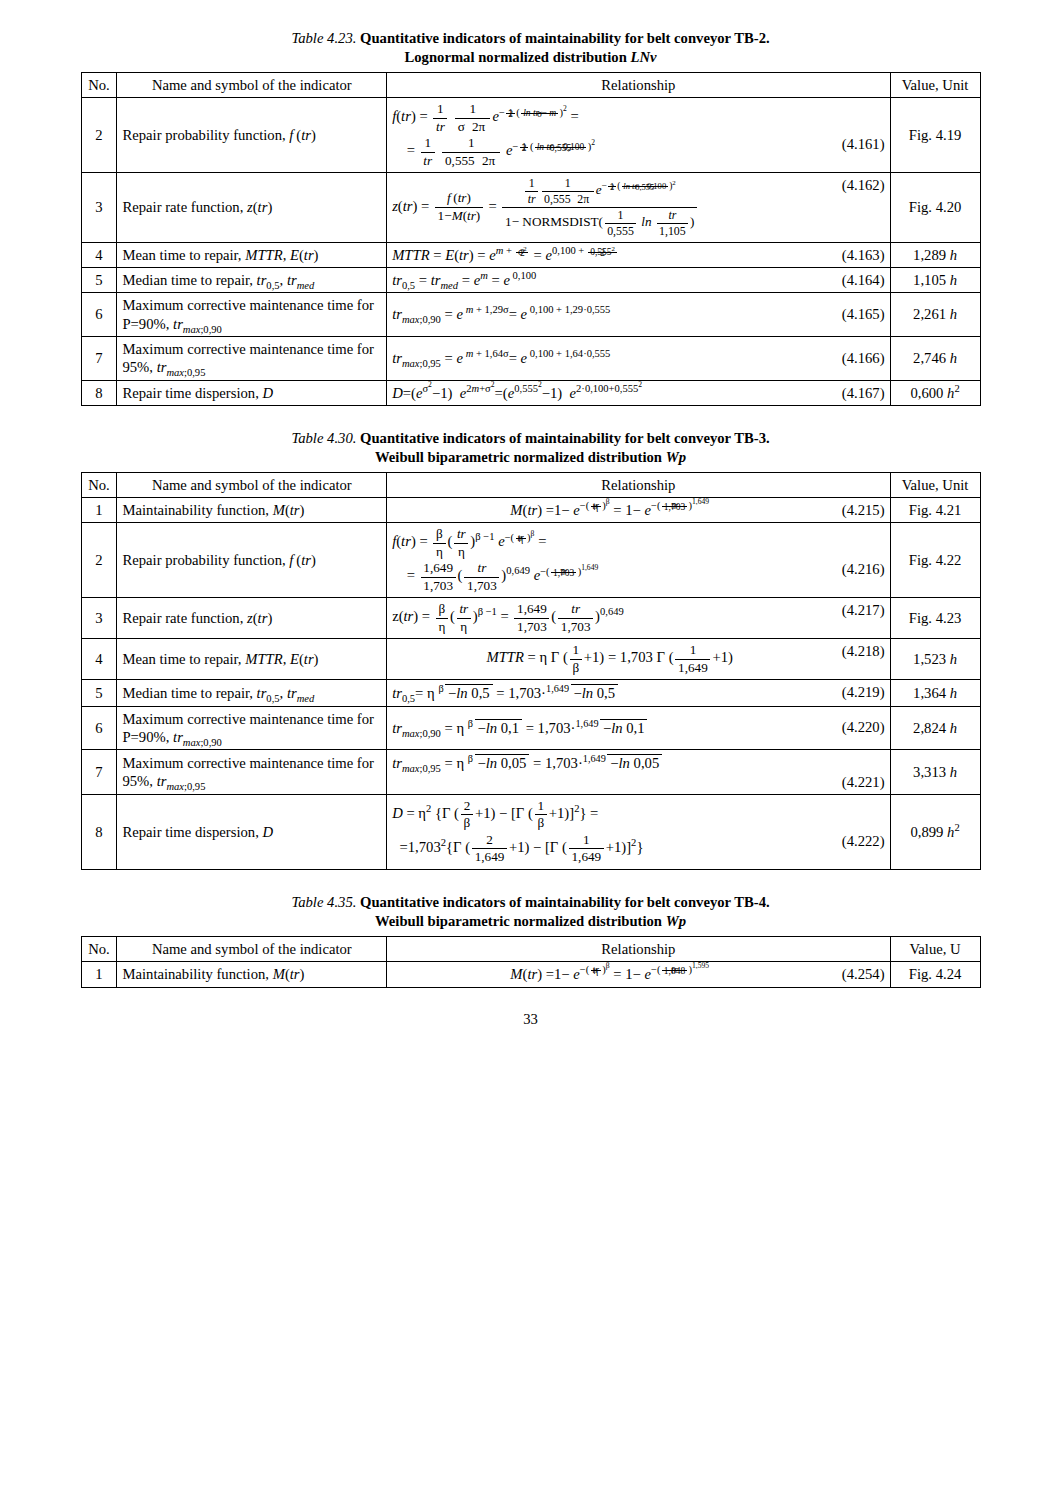Table 4.23. Quantitative indicators of maintainability for belt conveyor TB-2. Lognormal normalized distribution LNν
| No. | Name and symbol of the indicator | Relationship | Value, Unit |
| --- | --- | --- | --- |
| 2 | Repair probability function, f ( tr ) | f ( tr ) = 1 tr 1 σ 2π e − 1 2 ( ln tr − m σ ) 2 = = 1 tr 1 0,555 2π e − 1 2 ( ln tr − 0,100 0,555 ) 2 (4.161) | Fig. 4.19 |
| 3 | Repair rate function, z ( tr ) | z ( tr ) = f ( tr ) 1− M ( tr ) = 1 tr 1 0,555 2π e − 1 2 ( ln tr − 0,100 0,555 ) 2 1− NORMSDIST( 1 0,555 ln tr 1,105 ) (4.162) | Fig. 4.20 |
| 4 | Mean time to repair, MTTR , E ( tr ) | MTTR = E ( tr ) = e m + σ 2 2 = e 0,100 + 0,555 2 2 (4.163) | 1,289 h |
| 5 | Median time to repair, tr 0,5 , tr med | tr 0,5 = tr med = e m = e 0,100 (4.164) | 1,105 h |
| 6 | Maximum corrective maintenance time for P=90%, tr max ;0,90 | tr max ;0,90 = e m + 1,29σ = e 0,100 + 1,29·0,555 (4.165) | 2,261 h |
| 7 | Maximum corrective maintenance time for 95%, tr max ;0,95 | tr max ;0,95 = e m + 1,64σ = e 0,100 + 1,64·0,555 (4.166) | 2,746 h |
| 8 | Repair time dispersion, D | D =( e σ 2 −1) e 2 m +σ 2 =( e 0,555 2 −1) e 2·0,100+0,555 2 (4.167) | 0,600 h 2 |
Table 4.30. Quantitative indicators of maintainability for belt conveyor TB-3. Weibull biparametric normalized distribution Wp
| No. | Name and symbol of the indicator | Relationship | Value, Unit |
| --- | --- | --- | --- |
| 1 | Maintainability function, M ( tr ) | M ( tr ) =1− e −( tr η ) β = 1− e −( tr 1,703 ) 1,649 (4.215) | Fig. 4.21 |
| 2 | Repair probability function, f ( tr ) | f ( tr ) = β η ( tr η ) β −1 e −( tr η ) β = = 1,649 1,703 ( tr 1,703 ) 0,649 e −( tr 1,703 ) 1,649 (4.216) | Fig. 4.22 |
| 3 | Repair rate function, z ( tr ) | z( tr ) = β η ( tr η ) β −1 = 1,649 1,703 ( tr 1,703 ) 0,649 (4.217) | Fig. 4.23 |
| 4 | Mean time to repair, MTTR , E ( tr ) | MTTR = η Γ ( 1 β +1) = 1,703 Γ ( 1 1,649 +1) (4.218) | 1,523 h |
| 5 | Median time to repair, tr 0,5 , tr med | tr 0,5 = η β − ln 0,5 = 1,703· 1,649 − ln 0,5 (4.219) | 1,364 h |
| 6 | Maximum corrective maintenance time for P=90%, tr max ;0,90 | tr max ;0,90 = η β − ln 0,1 = 1,703· 1,649 − ln 0,1 (4.220) | 2,824 h |
| 7 | Maximum corrective maintenance time for 95%, tr max ;0,95 | tr max ;0,95 = η β − ln 0,05 = 1,703· 1,649 − ln 0,05 (4.221) | 3,313 h |
| 8 | Repair time dispersion, D | D = η 2 {Γ ( 2 β +1) − [Γ ( 1 β +1)] 2 } = =1,703 2 {Γ ( 2 1,649 +1) − [Γ ( 1 1,649 +1)] 2 } (4.222) | 0,899 h 2 |
Table 4.35. Quantitative indicators of maintainability for belt conveyor TB-4. Weibull biparametric normalized distribution Wp
| No. | Name and symbol of the indicator | Relationship | Value, U |
| --- | --- | --- | --- |
| 1 | Maintainability function, M ( tr ) | M ( tr ) =1− e −( tr η ) β = 1− e −( tr 1,848 ) 1,595 (4.254) | Fig. 4.24 |
33